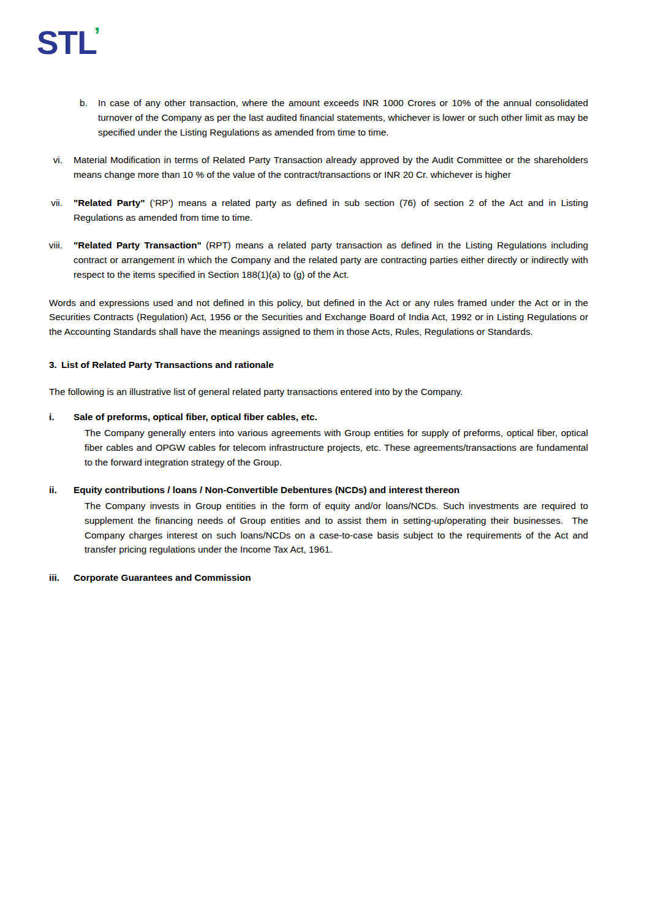STL’
b.
In case of any other transaction, where the amount exceeds INR 1000 Crores or 10% of the annual consolidated turnover of the Company as per the last audited financial statements, whichever is lower or such other limit as may be specified under the Listing Regulations as amended from time to time.
vi.
Material Modification in terms of Related Party Transaction already approved by the Audit Committee or the shareholders means change more than 10 % of the value of the contract/transactions or INR 20 Cr. whichever is higher
vii.
"Related Party" (‘RP’) means a related party as defined in sub section (76) of section 2 of the Act and in Listing Regulations as amended from time to time.
viii.
"Related Party Transaction" (RPT) means a related party transaction as defined in the Listing Regulations including contract or arrangement in which the Company and the related party are contracting parties either directly or indirectly with respect to the items specified in Section 188(1)(a) to (g) of the Act.
Words and expressions used and not defined in this policy, but defined in the Act or any rules framed under the Act or in the Securities Contracts (Regulation) Act, 1956 or the Securities and Exchange Board of India Act, 1992 or in Listing Regulations or the Accounting Standards shall have the meanings assigned to them in those Acts, Rules, Regulations or Standards.
3.
List of Related Party Transactions and rationale
The following is an illustrative list of general related party transactions entered into by the Company.
i.
Sale of preforms, optical fiber, optical fiber cables, etc. The Company generally enters into various agreements with Group entities for supply of preforms, optical fiber, optical fiber cables and OPGW cables for telecom infrastructure projects, etc. These agreements/transactions are fundamental to the forward integration strategy of the Group.
ii.
Equity contributions / loans / Non-Convertible Debentures (NCDs) and interest thereon The Company invests in Group entities in the form of equity and/or loans/NCDs. Such investments are required to supplement the financing needs of Group entities and to assist them in setting-up/operating their businesses. The Company charges interest on such loans/NCDs on a case-to-case basis subject to the requirements of the Act and transfer pricing regulations under the Income Tax Act, 1961.
iii.
Corporate Guarantees and Commission